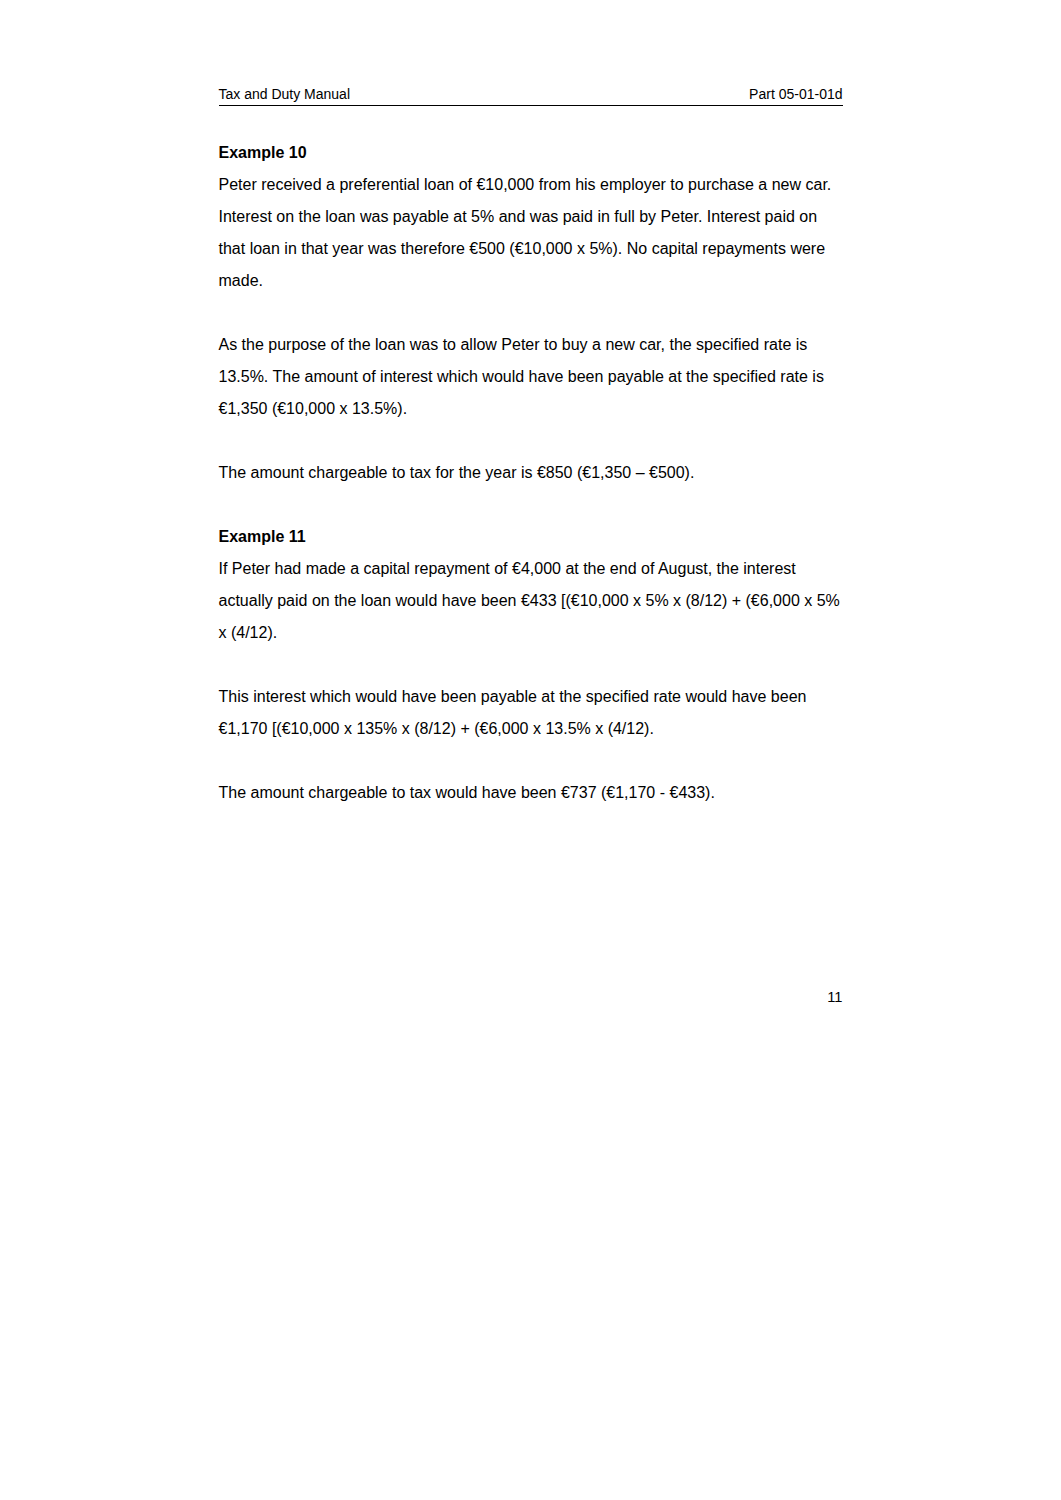Tax and Duty Manual
Part 05-01-01d
Example 10
Peter received a preferential loan of €10,000 from his employer to purchase a new car. Interest on the loan was payable at 5% and was paid in full by Peter. Interest paid on that loan in that year was therefore €500 (€10,000 x 5%). No capital repayments were made.
As the purpose of the loan was to allow Peter to buy a new car, the specified rate is 13.5%. The amount of interest which would have been payable at the specified rate is €1,350 (€10,000 x 13.5%).
The amount chargeable to tax for the year is €850 (€1,350 – €500).
Example 11
If Peter had made a capital repayment of €4,000 at the end of August, the interest actually paid on the loan would have been €433 [(€10,000 x 5% x (8/12) + (€6,000 x 5% x (4/12).
This interest which would have been payable at the specified rate would have been €1,170 [(€10,000 x 135% x (8/12) + (€6,000 x 13.5% x (4/12).
The amount chargeable to tax would have been €737 (€1,170 - €433).
11